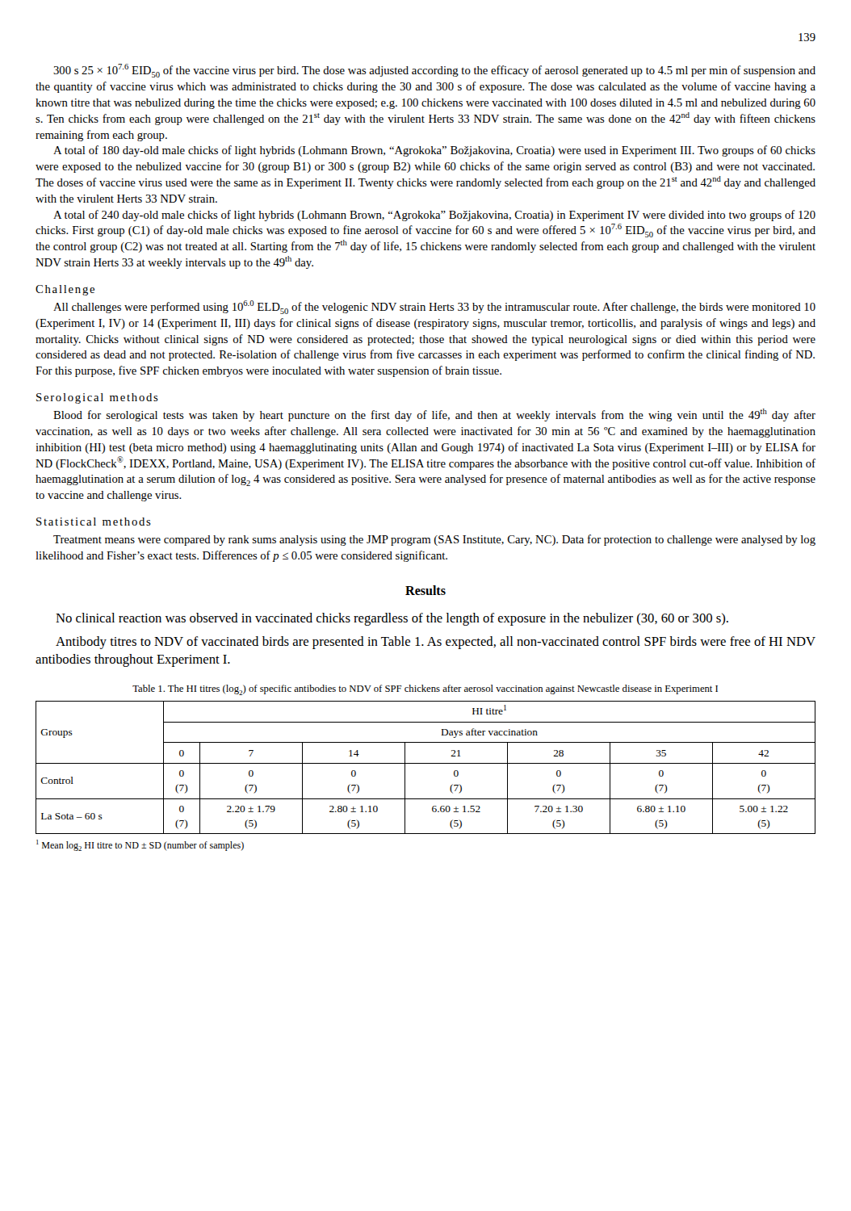139
300 s 25 × 107.6 EID50 of the vaccine virus per bird. The dose was adjusted according to the efficacy of aerosol generated up to 4.5 ml per min of suspension and the quantity of vaccine virus which was administrated to chicks during the 30 and 300 s of exposure. The dose was calculated as the volume of vaccine having a known titre that was nebulized during the time the chicks were exposed; e.g. 100 chickens were vaccinated with 100 doses diluted in 4.5 ml and nebulized during 60 s. Ten chicks from each group were challenged on the 21st day with the virulent Herts 33 NDV strain. The same was done on the 42nd day with fifteen chickens remaining from each group.
A total of 180 day-old male chicks of light hybrids (Lohmann Brown, “Agrokoka” Božjakovina, Croatia) were used in Experiment III. Two groups of 60 chicks were exposed to the nebulized vaccine for 30 (group B1) or 300 s (group B2) while 60 chicks of the same origin served as control (B3) and were not vaccinated. The doses of vaccine virus used were the same as in Experiment II. Twenty chicks were randomly selected from each group on the 21st and 42nd day and challenged with the virulent Herts 33 NDV strain.
A total of 240 day-old male chicks of light hybrids (Lohmann Brown, “Agrokoka” Božjakovina, Croatia) in Experiment IV were divided into two groups of 120 chicks. First group (C1) of day-old male chicks was exposed to fine aerosol of vaccine for 60 s and were offered 5 × 107.6 EID50 of the vaccine virus per bird, and the control group (C2) was not treated at all. Starting from the 7th day of life, 15 chickens were randomly selected from each group and challenged with the virulent NDV strain Herts 33 at weekly intervals up to the 49th day.
Challenge
All challenges were performed using 106.0 ELD50 of the velogenic NDV strain Herts 33 by the intramuscular route. After challenge, the birds were monitored 10 (Experiment I, IV) or 14 (Experiment II, III) days for clinical signs of disease (respiratory signs, muscular tremor, torticollis, and paralysis of wings and legs) and mortality. Chicks without clinical signs of ND were considered as protected; those that showed the typical neurological signs or died within this period were considered as dead and not protected. Re-isolation of challenge virus from five carcasses in each experiment was performed to confirm the clinical finding of ND. For this purpose, five SPF chicken embryos were inoculated with water suspension of brain tissue.
Serological methods
Blood for serological tests was taken by heart puncture on the first day of life, and then at weekly intervals from the wing vein until the 49th day after vaccination, as well as 10 days or two weeks after challenge. All sera collected were inactivated for 30 min at 56 ºC and examined by the haemagglutination inhibition (HI) test (beta micro method) using 4 haemagglutinating units (Allan and Gough 1974) of inactivated La Sota virus (Experiment I–III) or by ELISA for ND (FlockCheck®, IDEXX, Portland, Maine, USA) (Experiment IV). The ELISA titre compares the absorbance with the positive control cut-off value. Inhibition of haemagglutination at a serum dilution of log2 4 was considered as positive. Sera were analysed for presence of maternal antibodies as well as for the active response to vaccine and challenge virus.
Statistical methods
Treatment means were compared by rank sums analysis using the JMP program (SAS Institute, Cary, NC). Data for protection to challenge were analysed by log likelihood and Fisher’s exact tests. Differences of p ≤ 0.05 were considered significant.
Results
No clinical reaction was observed in vaccinated chicks regardless of the length of exposure in the nebulizer (30, 60 or 300 s).
Antibody titres to NDV of vaccinated birds are presented in Table 1. As expected, all non-vaccinated control SPF birds were free of HI NDV antibodies throughout Experiment I.
Table 1. The HI titres (log2) of specific antibodies to NDV of SPF chickens after aerosol vaccination against Newcastle disease in Experiment I
| Groups | HI titre 1 |
| Days after vaccination |
| 0 | 7 | 14 | 21 | 28 | 35 | 42 |
| Control | 0 (7) | 0 (7) | 0 (7) | 0 (7) | 0 (7) | 0 (7) | 0 (7) |
| La Sota – 60 s | 0 (7) | 2.20 ± 1.79 (5) | 2.80 ± 1.10 (5) | 6.60 ± 1.52 (5) | 7.20 ± 1.30 (5) | 6.80 ± 1.10 (5) | 5.00 ± 1.22 (5) |
1 Mean log2 HI titre to ND ± SD (number of samples)